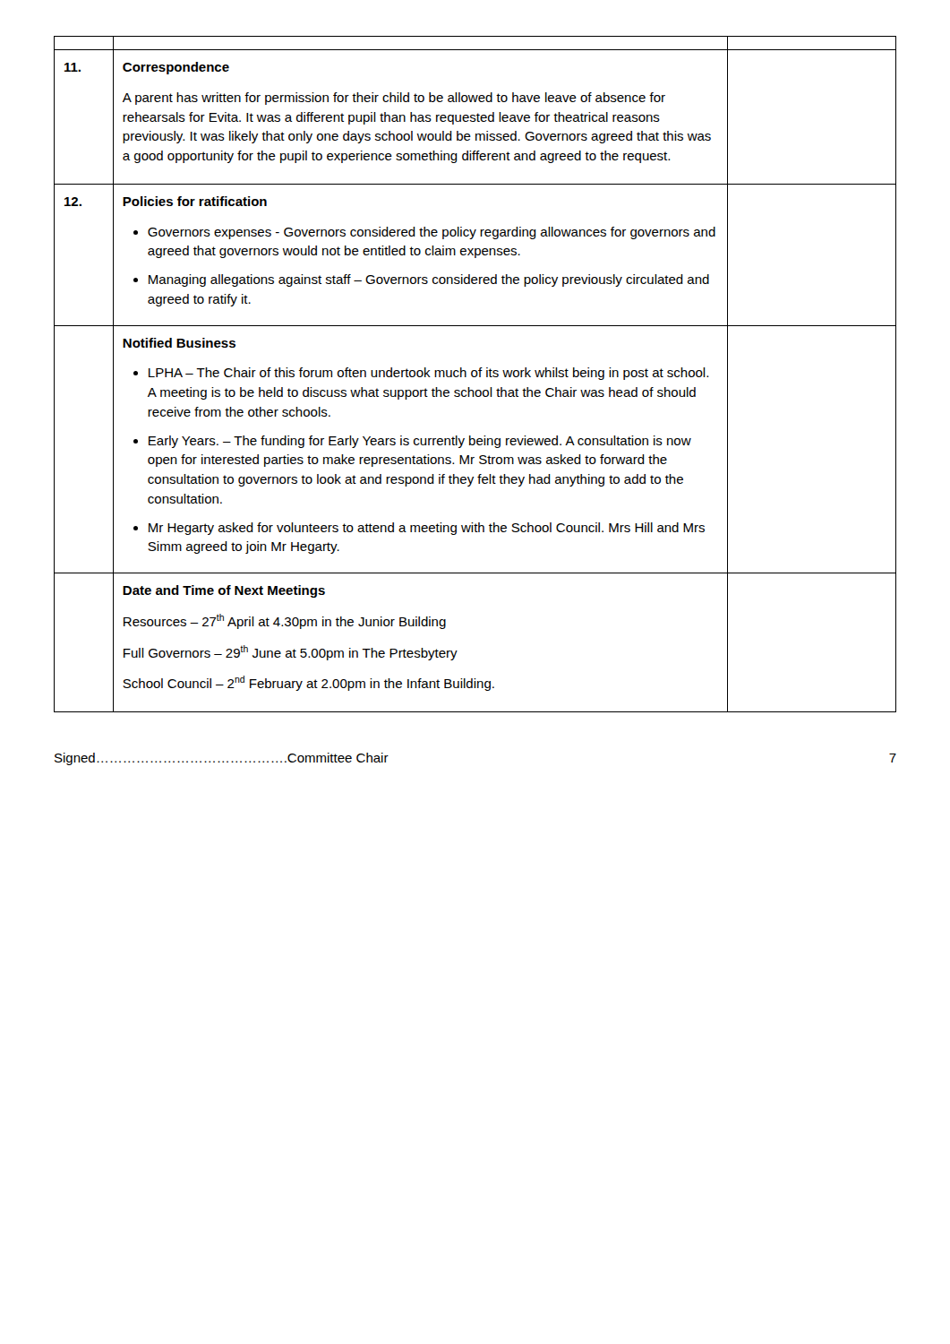| 11. | Correspondence A parent has written for permission for their child to be allowed to have leave of absence for rehearsals for Evita. It was a different pupil than has requested leave for theatrical reasons previously. It was likely that only one days school would be missed. Governors agreed that this was a good opportunity for the pupil to experience something different and agreed to the request. | |
| 12. | Policies for ratification Governors expenses - Governors considered the policy regarding allowances for governors and agreed that governors would not be entitled to claim expenses. Managing allegations against staff – Governors considered the policy previously circulated and agreed to ratify it. | |
| | Notified Business LPHA – The Chair of this forum often undertook much of its work whilst being in post at school. A meeting is to be held to discuss what support the school that the Chair was head of should receive from the other schools. Early Years. – The funding for Early Years is currently being reviewed. A consultation is now open for interested parties to make representations. Mr Strom was asked to forward the consultation to governors to look at and respond if they felt they had anything to add to the consultation. Mr Hegarty asked for volunteers to attend a meeting with the School Council. Mrs Hill and Mrs Simm agreed to join Mr Hegarty. | |
| | Date and Time of Next Meetings Resources – 27 th April at 4.30pm in the Junior Building Full Governors – 29 th June at 5.00pm in The Prtesbytery School Council – 2 nd February at 2.00pm in the Infant Building. | |
Signed…………………………………….Committee Chair 7